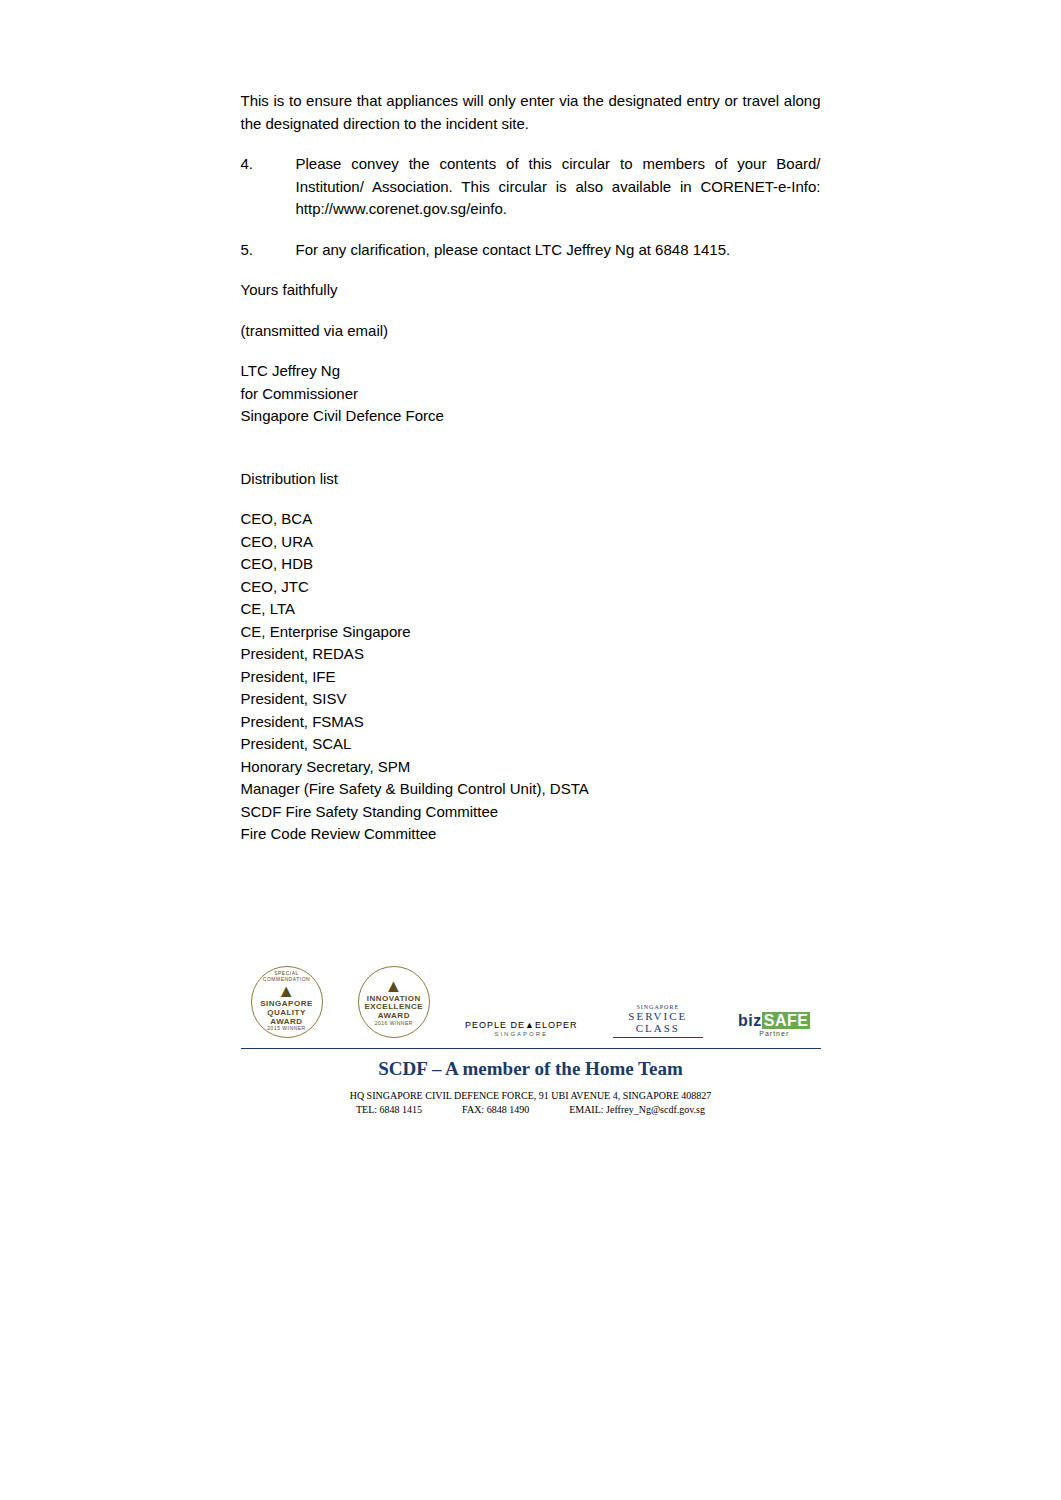This is to ensure that appliances will only enter via the designated entry or travel along the designated direction to the incident site.
4.
Please convey the contents of this circular to members of your Board/ Institution/ Association. This circular is also available in CORENET-e-Info: http://www.corenet.gov.sg/einfo.
5.
For any clarification, please contact LTC Jeffrey Ng at 6848 1415.
Yours faithfully
(transmitted via email)
LTC Jeffrey Ng
for Commissioner
Singapore Civil Defence Force
Distribution list
CEO, BCA
CEO, URA
CEO, HDB
CEO, JTC
CE, LTA
CE, Enterprise Singapore
President, REDAS
President, IFE
President, SISV
President, FSMAS
President, SCAL
Honorary Secretary, SPM
Manager (Fire Safety & Building Control Unit), DSTA
SCDF Fire Safety Standing Committee
Fire Code Review Committee
SPECIAL COMMENDATION
▲
SINGAPORE
QUALITY
AWARD
2015 WINNER
▲
INNOVATION
EXCELLENCE
AWARD
2016 WINNER
PEOPLE DE▲ELOPER SINGAPORE
SINGAPORE SERVICE
CLASS
bizSAFE Partner
SCDF – A member of the Home Team
HQ SINGAPORE CIVIL DEFENCE FORCE, 91 UBI AVENUE 4, SINGAPORE 408827
TEL: 6848 1415 FAX: 6848 1490 EMAIL: Jeffrey_Ng@scdf.gov.sg